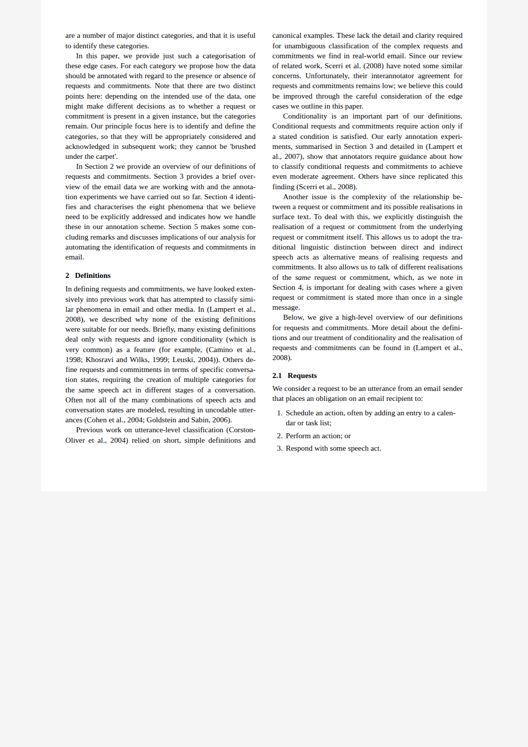are a number of major distinct categories, and that it is useful to identify these categories.
In this paper, we provide just such a categorisation of these edge cases. For each category we propose how the data should be annotated with regard to the presence or absence of requests and commitments. Note that there are two distinct points here: depending on the intended use of the data, one might make different decisions as to whether a request or commitment is present in a given instance, but the categories remain. Our principle focus here is to identify and define the categories, so that they will be appropriately considered and acknowledged in subsequent work; they cannot be 'brushed under the carpet'.
In Section 2 we provide an overview of our definitions of requests and commitments. Section 3 provides a brief overview of the email data we are working with and the annotation experiments we have carried out so far. Section 4 identifies and characterises the eight phenomena that we believe need to be explicitly addressed and indicates how we handle these in our annotation scheme. Section 5 makes some concluding remarks and discusses implications of our analysis for automating the identification of requests and commitments in email.
2 Definitions
In defining requests and commitments, we have looked extensively into previous work that has attempted to classify similar phenomena in email and other media. In (Lampert et al., 2008), we described why none of the existing definitions were suitable for our needs. Briefly, many existing definitions deal only with requests and ignore conditionality (which is very common) as a feature (for example, (Camino et al., 1998; Khosravi and Wilks, 1999; Leuski, 2004)). Others define requests and commitments in terms of specific conversation states, requiring the creation of multiple categories for the same speech act in different stages of a conversation. Often not all of the many combinations of speech acts and conversation states are modeled, resulting in uncodable utterances (Cohen et al., 2004; Goldstein and Sabin, 2006).
Previous work on utterance-level classification (Corston-Oliver et al., 2004) relied on short, simple definitions and canonical examples. These lack the detail and clarity required for unambiguous classification of the complex requests and commitments we find in real-world email. Since our review of related work, Scerri et al. (2008) have noted some similar concerns. Unfortunately, their interannotator agreement for requests and commitments remains low; we believe this could be improved through the careful consideration of the edge cases we outline in this paper.
Conditionality is an important part of our definitions. Conditional requests and commitments require action only if a stated condition is satisfied. Our early annotation experiments, summarised in Section 3 and detailed in (Lampert et al., 2007), show that annotators require guidance about how to classify conditional requests and commitments to achieve even moderate agreement. Others have since replicated this finding (Scerri et al., 2008).
Another issue is the complexity of the relationship between a request or commitment and its possible realisations in surface text. To deal with this, we explicitly distinguish the realisation of a request or commitment from the underlying request or commitment itself. This allows us to adopt the traditional linguistic distinction between direct and indirect speech acts as alternative means of realising requests and commitments. It also allows us to talk of different realisations of the same request or commitment, which, as we note in Section 4, is important for dealing with cases where a given request or commitment is stated more than once in a single message.
Below, we give a high-level overview of our definitions for requests and commitments. More detail about the definitions and our treatment of conditionality and the realisation of requests and commitments can be found in (Lampert et al., 2008).
2.1 Requests
We consider a request to be an utterance from an email sender that places an obligation on an email recipient to:
Schedule an action, often by adding an entry to a calendar or task list;
Perform an action; or
Respond with some speech act.